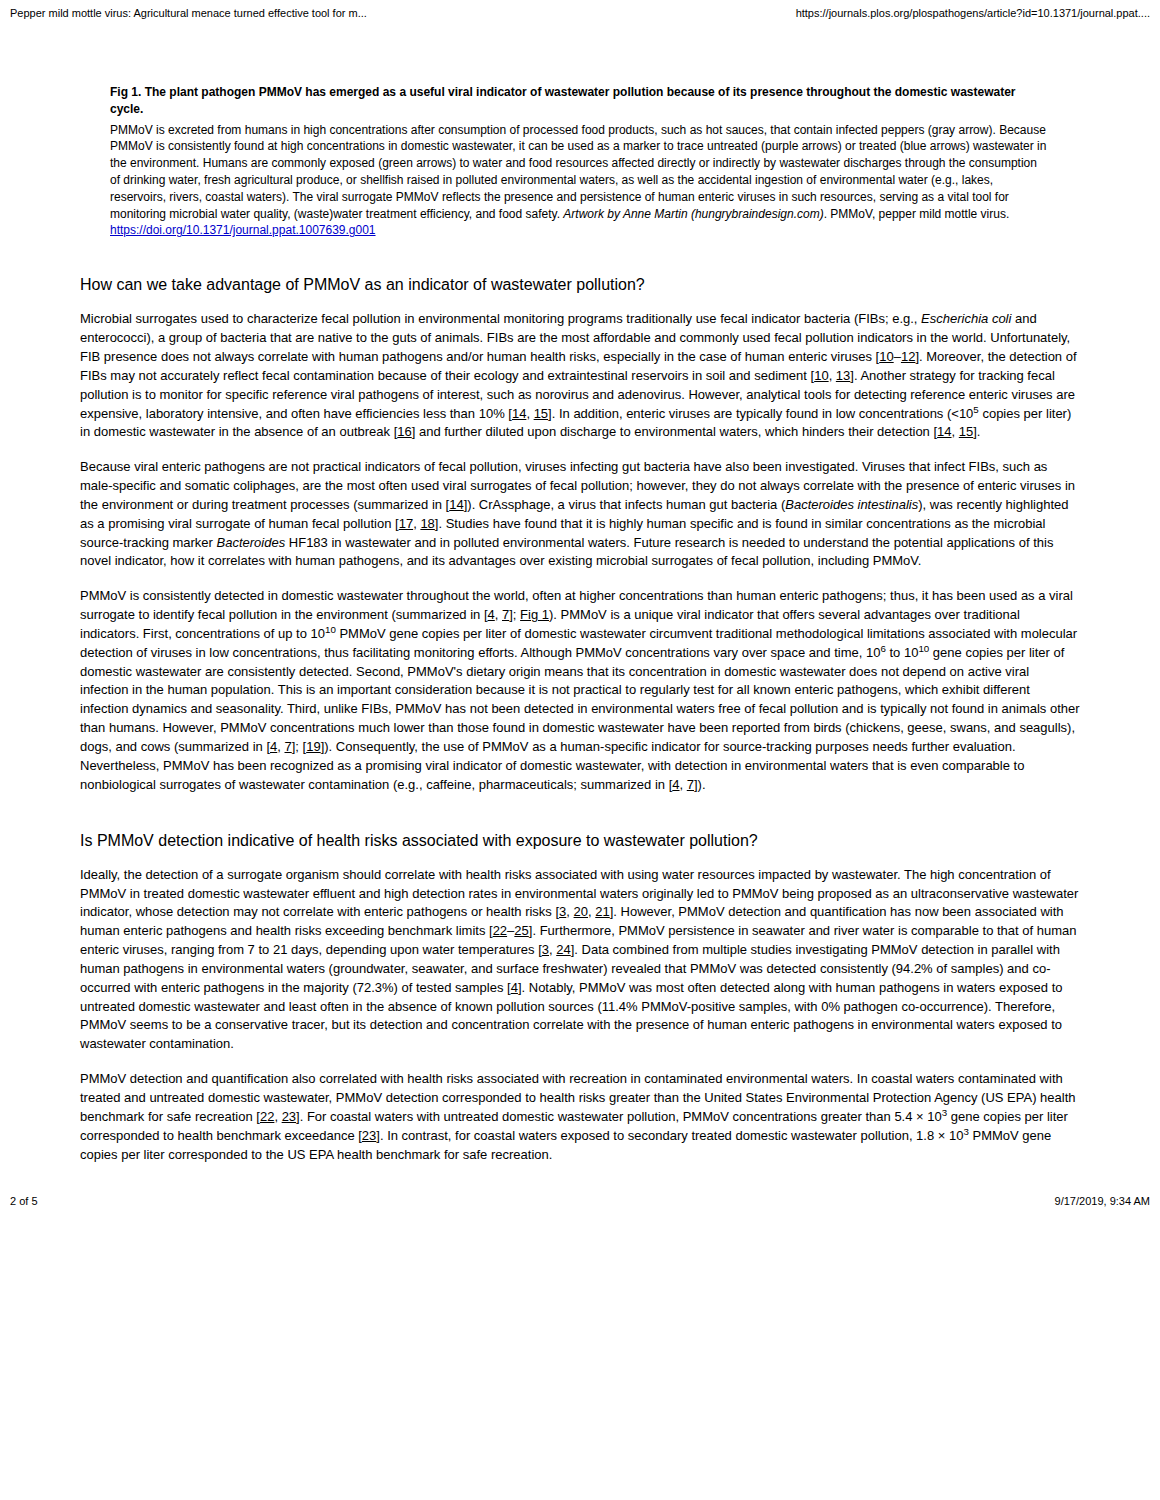Pepper mild mottle virus: Agricultural menace turned effective tool for m... https://journals.plos.org/plospathogens/article?id=10.1371/journal.ppat....
Fig 1. The plant pathogen PMMoV has emerged as a useful viral indicator of wastewater pollution because of its presence throughout the domestic wastewater cycle.
PMMoV is excreted from humans in high concentrations after consumption of processed food products, such as hot sauces, that contain infected peppers (gray arrow). Because PMMoV is consistently found at high concentrations in domestic wastewater, it can be used as a marker to trace untreated (purple arrows) or treated (blue arrows) wastewater in the environment. Humans are commonly exposed (green arrows) to water and food resources affected directly or indirectly by wastewater discharges through the consumption of drinking water, fresh agricultural produce, or shellfish raised in polluted environmental waters, as well as the accidental ingestion of environmental water (e.g., lakes, reservoirs, rivers, coastal waters). The viral surrogate PMMoV reflects the presence and persistence of human enteric viruses in such resources, serving as a vital tool for monitoring microbial water quality, (waste)water treatment efficiency, and food safety. Artwork by Anne Martin (hungrybraindesign.com). PMMoV, pepper mild mottle virus.
https://doi.org/10.1371/journal.ppat.1007639.g001
How can we take advantage of PMMoV as an indicator of wastewater pollution?
Microbial surrogates used to characterize fecal pollution in environmental monitoring programs traditionally use fecal indicator bacteria (FIBs; e.g., Escherichia coli and enterococci), a group of bacteria that are native to the guts of animals. FIBs are the most affordable and commonly used fecal pollution indicators in the world. Unfortunately, FIB presence does not always correlate with human pathogens and/or human health risks, especially in the case of human enteric viruses [10–12]. Moreover, the detection of FIBs may not accurately reflect fecal contamination because of their ecology and extraintestinal reservoirs in soil and sediment [10, 13]. Another strategy for tracking fecal pollution is to monitor for specific reference viral pathogens of interest, such as norovirus and adenovirus. However, analytical tools for detecting reference enteric viruses are expensive, laboratory intensive, and often have efficiencies less than 10% [14, 15]. In addition, enteric viruses are typically found in low concentrations (<105 copies per liter) in domestic wastewater in the absence of an outbreak [16] and further diluted upon discharge to environmental waters, which hinders their detection [14, 15].
Because viral enteric pathogens are not practical indicators of fecal pollution, viruses infecting gut bacteria have also been investigated. Viruses that infect FIBs, such as male-specific and somatic coliphages, are the most often used viral surrogates of fecal pollution; however, they do not always correlate with the presence of enteric viruses in the environment or during treatment processes (summarized in [14]). CrAssphage, a virus that infects human gut bacteria (Bacteroides intestinalis), was recently highlighted as a promising viral surrogate of human fecal pollution [17, 18]. Studies have found that it is highly human specific and is found in similar concentrations as the microbial source-tracking marker Bacteroides HF183 in wastewater and in polluted environmental waters. Future research is needed to understand the potential applications of this novel indicator, how it correlates with human pathogens, and its advantages over existing microbial surrogates of fecal pollution, including PMMoV.
PMMoV is consistently detected in domestic wastewater throughout the world, often at higher concentrations than human enteric pathogens; thus, it has been used as a viral surrogate to identify fecal pollution in the environment (summarized in [4, 7]; Fig 1). PMMoV is a unique viral indicator that offers several advantages over traditional indicators. First, concentrations of up to 1010 PMMoV gene copies per liter of domestic wastewater circumvent traditional methodological limitations associated with molecular detection of viruses in low concentrations, thus facilitating monitoring efforts. Although PMMoV concentrations vary over space and time, 106 to 1010 gene copies per liter of domestic wastewater are consistently detected. Second, PMMoV's dietary origin means that its concentration in domestic wastewater does not depend on active viral infection in the human population. This is an important consideration because it is not practical to regularly test for all known enteric pathogens, which exhibit different infection dynamics and seasonality. Third, unlike FIBs, PMMoV has not been detected in environmental waters free of fecal pollution and is typically not found in animals other than humans. However, PMMoV concentrations much lower than those found in domestic wastewater have been reported from birds (chickens, geese, swans, and seagulls), dogs, and cows (summarized in [4, 7]; [19]). Consequently, the use of PMMoV as a human-specific indicator for source-tracking purposes needs further evaluation. Nevertheless, PMMoV has been recognized as a promising viral indicator of domestic wastewater, with detection in environmental waters that is even comparable to nonbiological surrogates of wastewater contamination (e.g., caffeine, pharmaceuticals; summarized in [4, 7]).
Is PMMoV detection indicative of health risks associated with exposure to wastewater pollution?
Ideally, the detection of a surrogate organism should correlate with health risks associated with using water resources impacted by wastewater. The high concentration of PMMoV in treated domestic wastewater effluent and high detection rates in environmental waters originally led to PMMoV being proposed as an ultraconservative wastewater indicator, whose detection may not correlate with enteric pathogens or health risks [3, 20, 21]. However, PMMoV detection and quantification has now been associated with human enteric pathogens and health risks exceeding benchmark limits [22–25]. Furthermore, PMMoV persistence in seawater and river water is comparable to that of human enteric viruses, ranging from 7 to 21 days, depending upon water temperatures [3, 24]. Data combined from multiple studies investigating PMMoV detection in parallel with human pathogens in environmental waters (groundwater, seawater, and surface freshwater) revealed that PMMoV was detected consistently (94.2% of samples) and co-occurred with enteric pathogens in the majority (72.3%) of tested samples [4]. Notably, PMMoV was most often detected along with human pathogens in waters exposed to untreated domestic wastewater and least often in the absence of known pollution sources (11.4% PMMoV-positive samples, with 0% pathogen co-occurrence). Therefore, PMMoV seems to be a conservative tracer, but its detection and concentration correlate with the presence of human enteric pathogens in environmental waters exposed to wastewater contamination.
PMMoV detection and quantification also correlated with health risks associated with recreation in contaminated environmental waters. In coastal waters contaminated with treated and untreated domestic wastewater, PMMoV detection corresponded to health risks greater than the United States Environmental Protection Agency (US EPA) health benchmark for safe recreation [22, 23]. For coastal waters with untreated domestic wastewater pollution, PMMoV concentrations greater than 5.4 × 103 gene copies per liter corresponded to health benchmark exceedance [23]. In contrast, for coastal waters exposed to secondary treated domestic wastewater pollution, 1.8 × 103 PMMoV gene copies per liter corresponded to the US EPA health benchmark for safe recreation.
2 of 5 9/17/2019, 9:34 AM